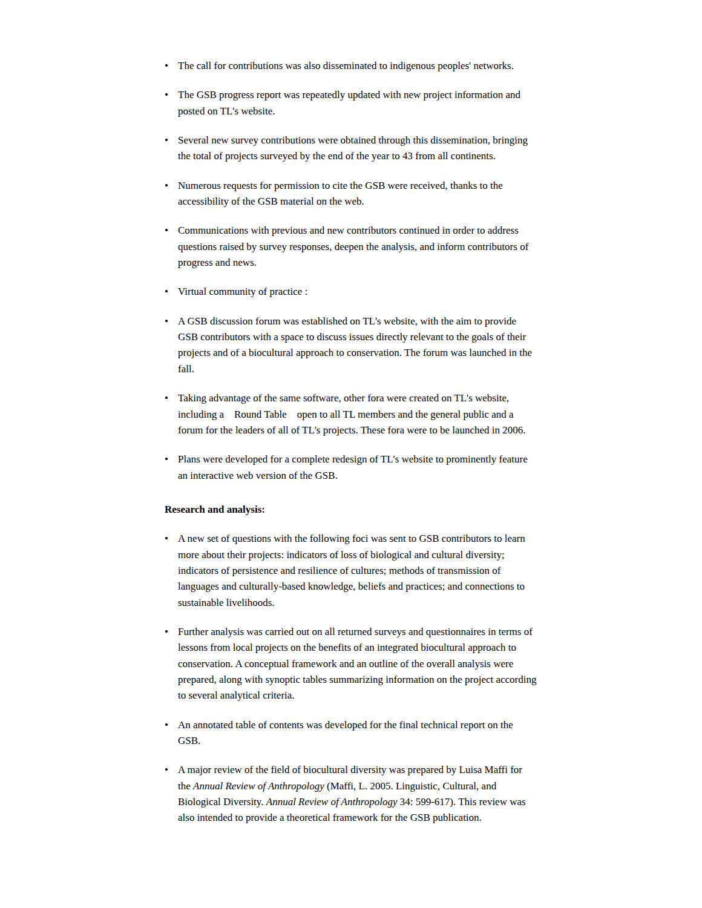The call for contributions was also disseminated to indigenous peoples' networks.
The GSB progress report was repeatedly updated with new project information and posted on TL's website.
Several new survey contributions were obtained through this dissemination, bringing the total of projects surveyed by the end of the year to 43 from all continents.
Numerous requests for permission to cite the GSB were received, thanks to the accessibility of the GSB material on the web.
Communications with previous and new contributors continued in order to address questions raised by survey responses, deepen the analysis, and inform contributors of progress and news.
Virtual community of practice :
A GSB discussion forum was established on TL's website, with the aim to provide GSB contributors with a space to discuss issues directly relevant to the goals of their projects and of a biocultural approach to conservation. The forum was launched in the fall.
Taking advantage of the same software, other fora were created on TL's website, including a Round Table open to all TL members and the general public and a forum for the leaders of all of TL's projects. These fora were to be launched in 2006.
Plans were developed for a complete redesign of TL's website to prominently feature an interactive web version of the GSB.
Research and analysis:
A new set of questions with the following foci was sent to GSB contributors to learn more about their projects: indicators of loss of biological and cultural diversity; indicators of persistence and resilience of cultures; methods of transmission of languages and culturally-based knowledge, beliefs and practices; and connections to sustainable livelihoods.
Further analysis was carried out on all returned surveys and questionnaires in terms of lessons from local projects on the benefits of an integrated biocultural approach to conservation. A conceptual framework and an outline of the overall analysis were prepared, along with synoptic tables summarizing information on the project according to several analytical criteria.
An annotated table of contents was developed for the final technical report on the GSB.
A major review of the field of biocultural diversity was prepared by Luisa Maffi for the Annual Review of Anthropology (Maffi, L. 2005. Linguistic, Cultural, and Biological Diversity. Annual Review of Anthropology 34: 599-617). This review was also intended to provide a theoretical framework for the GSB publication.